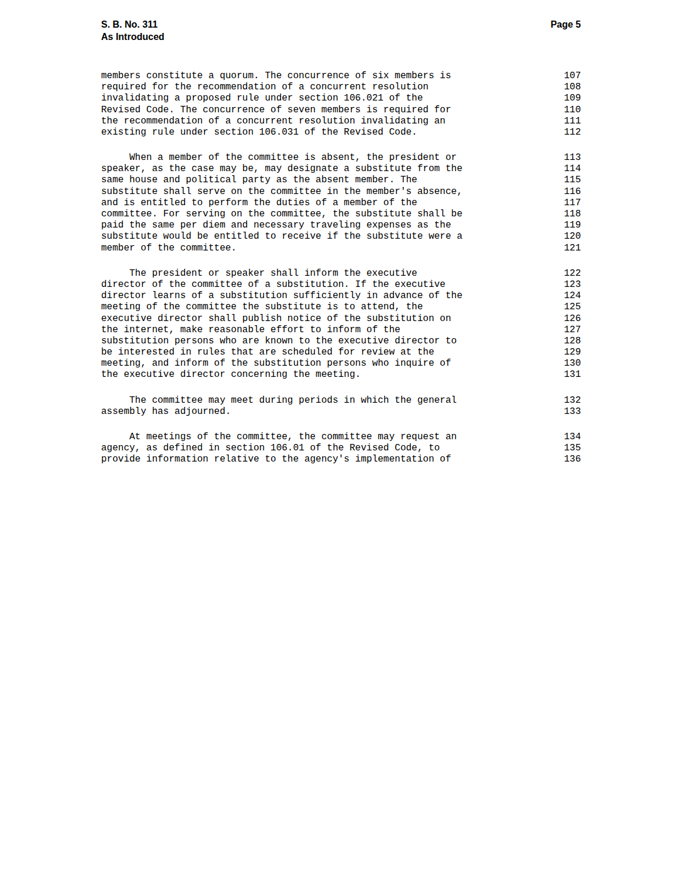S. B. No. 311
As Introduced
Page 5
107 members constitute a quorum. The concurrence of six members is 108 required for the recommendation of a concurrent resolution 109 invalidating a proposed rule under section 106.021 of the 110 Revised Code. The concurrence of seven members is required for 111 the recommendation of a concurrent resolution invalidating an 112 existing rule under section 106.031 of the Revised Code.
113 When a member of the committee is absent, the president or 114 speaker, as the case may be, may designate a substitute from the 115 same house and political party as the absent member. The 116 substitute shall serve on the committee in the member's absence, 117 and is entitled to perform the duties of a member of the 118 committee. For serving on the committee, the substitute shall be 119 paid the same per diem and necessary traveling expenses as the 120 substitute would be entitled to receive if the substitute were a 121 member of the committee.
122 The president or speaker shall inform the executive 123 director of the committee of a substitution. If the executive 124 director learns of a substitution sufficiently in advance of the 125 meeting of the committee the substitute is to attend, the 126 executive director shall publish notice of the substitution on 127 the internet, make reasonable effort to inform of the 128 substitution persons who are known to the executive director to 129 be interested in rules that are scheduled for review at the 130 meeting, and inform of the substitution persons who inquire of 131 the executive director concerning the meeting.
132 The committee may meet during periods in which the general 133 assembly has adjourned.
134 At meetings of the committee, the committee may request an 135 agency, as defined in section 106.01 of the Revised Code, to 136 provide information relative to the agency's implementation of